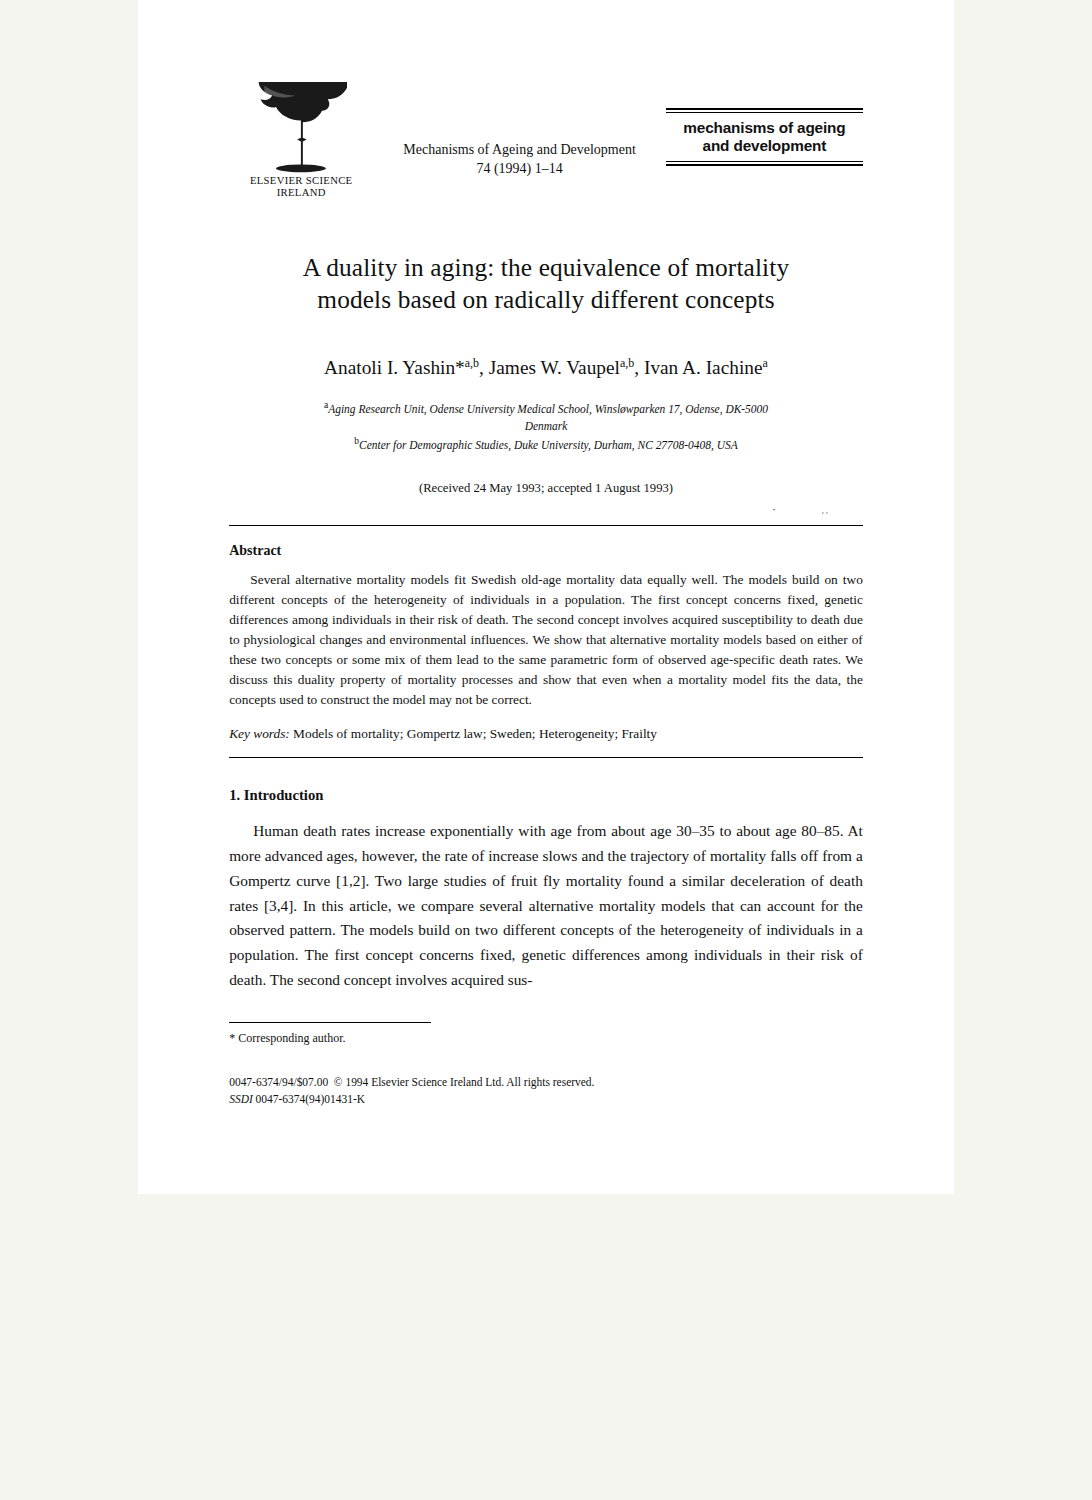ELSEVIER SCIENCE
IRELAND
Mechanisms of Ageing and Development
74 (1994) 1–14
mechanisms of ageing
and development
A duality in aging: the equivalence of mortality
models based on radically different concepts
Anatoli I. Yashin*a,b, James W. Vaupela,b, Ivan A. Iachinea
aAging Research Unit, Odense University Medical School, Winsløwparken 17, Odense, DK-5000
Denmark
bCenter for Demographic Studies, Duke University, Durham, NC 27708-0408, USA
(Received 24 May 1993; accepted 1 August 1993)
‧‧‧
Abstract
Several alternative mortality models fit Swedish old-age mortality data equally well. The models build on two different concepts of the heterogeneity of individuals in a population. The first concept concerns fixed, genetic differences among individuals in their risk of death. The second concept involves acquired susceptibility to death due to physiological changes and environmental influences. We show that alternative mortality models based on either of these two concepts or some mix of them lead to the same parametric form of observed age-specific death rates. We discuss this duality property of mortality processes and show that even when a mortality model fits the data, the concepts used to construct the model may not be correct.
Key words: Models of mortality; Gompertz law; Sweden; Heterogeneity; Frailty
1. Introduction
Human death rates increase exponentially with age from about age 30–35 to about age 80–85. At more advanced ages, however, the rate of increase slows and the trajectory of mortality falls off from a Gompertz curve [1,2]. Two large studies of fruit fly mortality found a similar deceleration of death rates [3,4]. In this article, we compare several alternative mortality models that can account for the observed pattern. The models build on two different concepts of the heterogeneity of individuals in a population. The first concept concerns fixed, genetic differences among individuals in their risk of death. The second concept involves acquired sus-
* Corresponding author.
0047-6374/94/$07.00 © 1994 Elsevier Science Ireland Ltd. All rights reserved.
SSDI 0047-6374(94)01431-K